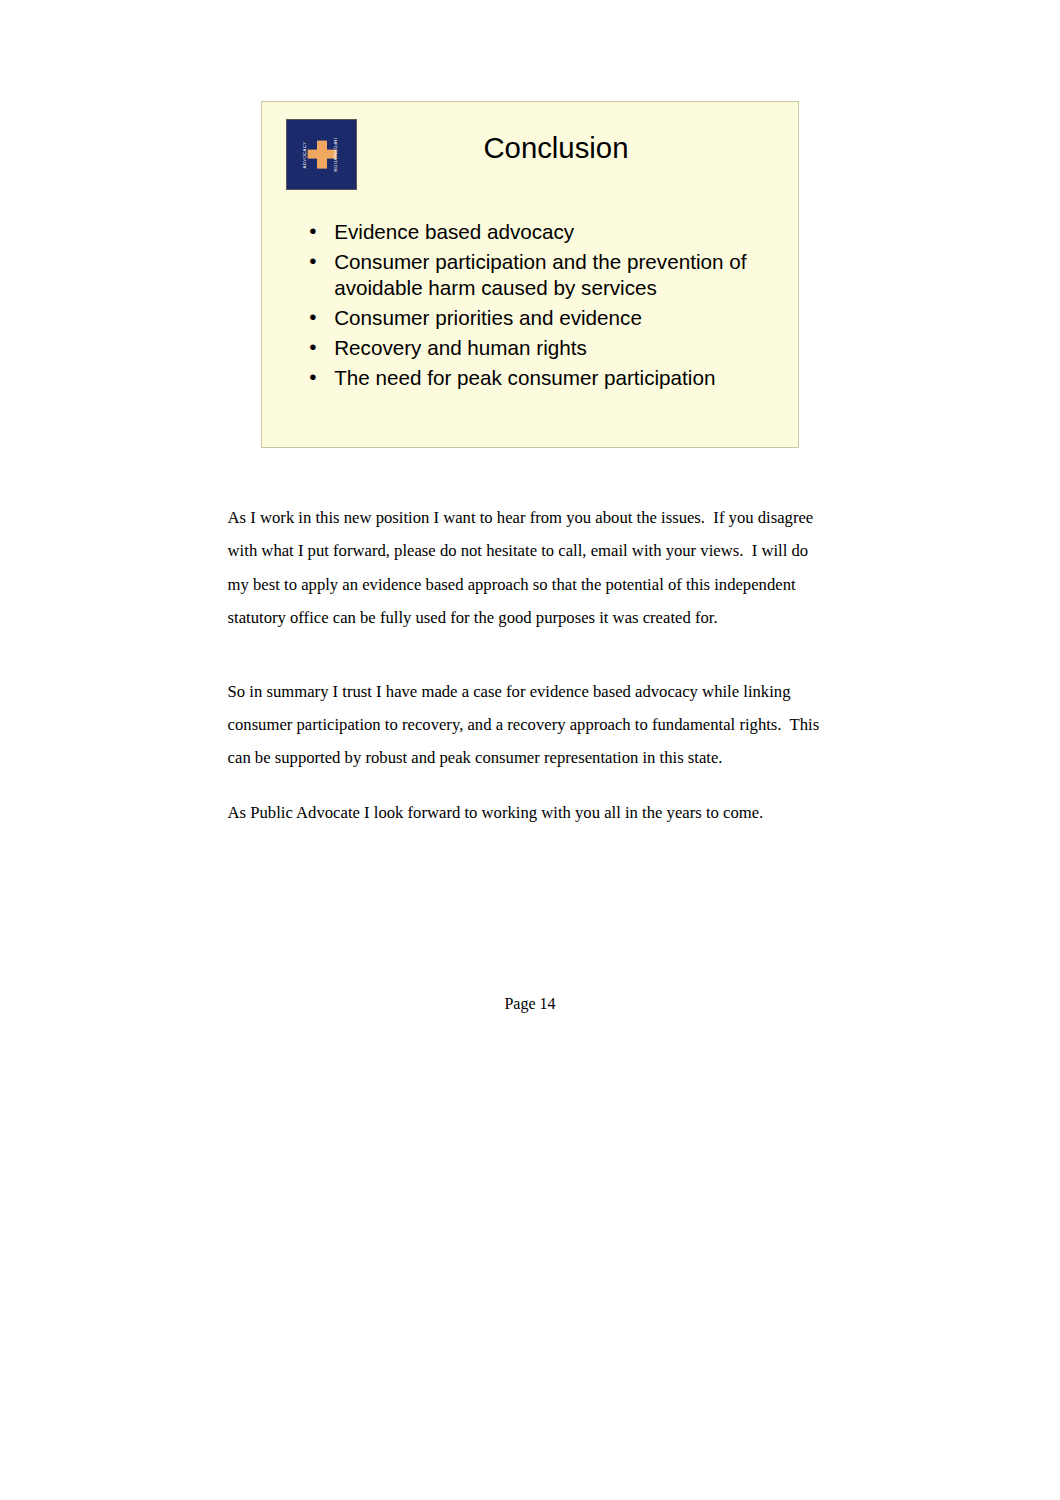ADVOCACY INFORMATION
Conclusion
Evidence based advocacy
Consumer participation and the prevention of avoidable harm caused by services
Consumer priorities and evidence
Recovery and human rights
The need for peak consumer participation
As I work in this new position I want to hear from you about the issues. If you disagree with what I put forward, please do not hesitate to call, email with your views. I will do my best to apply an evidence based approach so that the potential of this independent statutory office can be fully used for the good purposes it was created for.
So in summary I trust I have made a case for evidence based advocacy while linking consumer participation to recovery, and a recovery approach to fundamental rights. This can be supported by robust and peak consumer representation in this state.
As Public Advocate I look forward to working with you all in the years to come.
Page 14